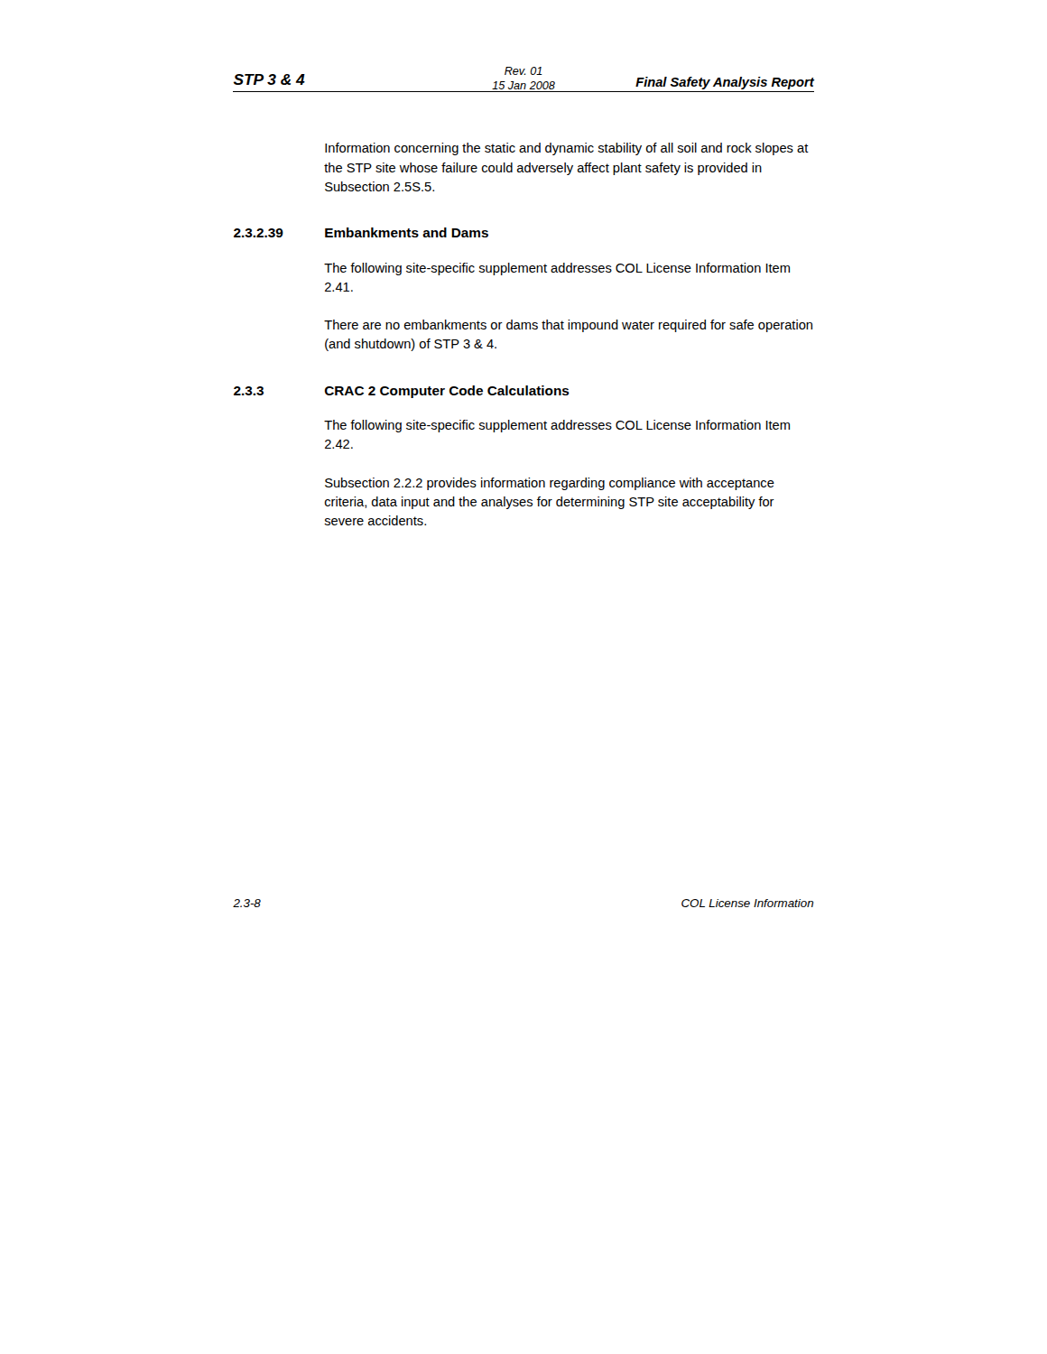Rev. 01
15 Jan 2008
STP 3 & 4
Final Safety Analysis Report
Information concerning the static and dynamic stability of all soil and rock slopes at the STP site whose failure could adversely affect plant safety is provided in Subsection 2.5S.5.
2.3.2.39 Embankments and Dams
The following site-specific supplement addresses COL License Information Item 2.41.
There are no embankments or dams that impound water required for safe operation (and shutdown) of STP 3 & 4.
2.3.3 CRAC 2 Computer Code Calculations
The following site-specific supplement addresses COL License Information Item 2.42.
Subsection 2.2.2 provides information regarding compliance with acceptance criteria, data input and the analyses for determining STP site acceptability for severe accidents.
2.3-8
COL License Information